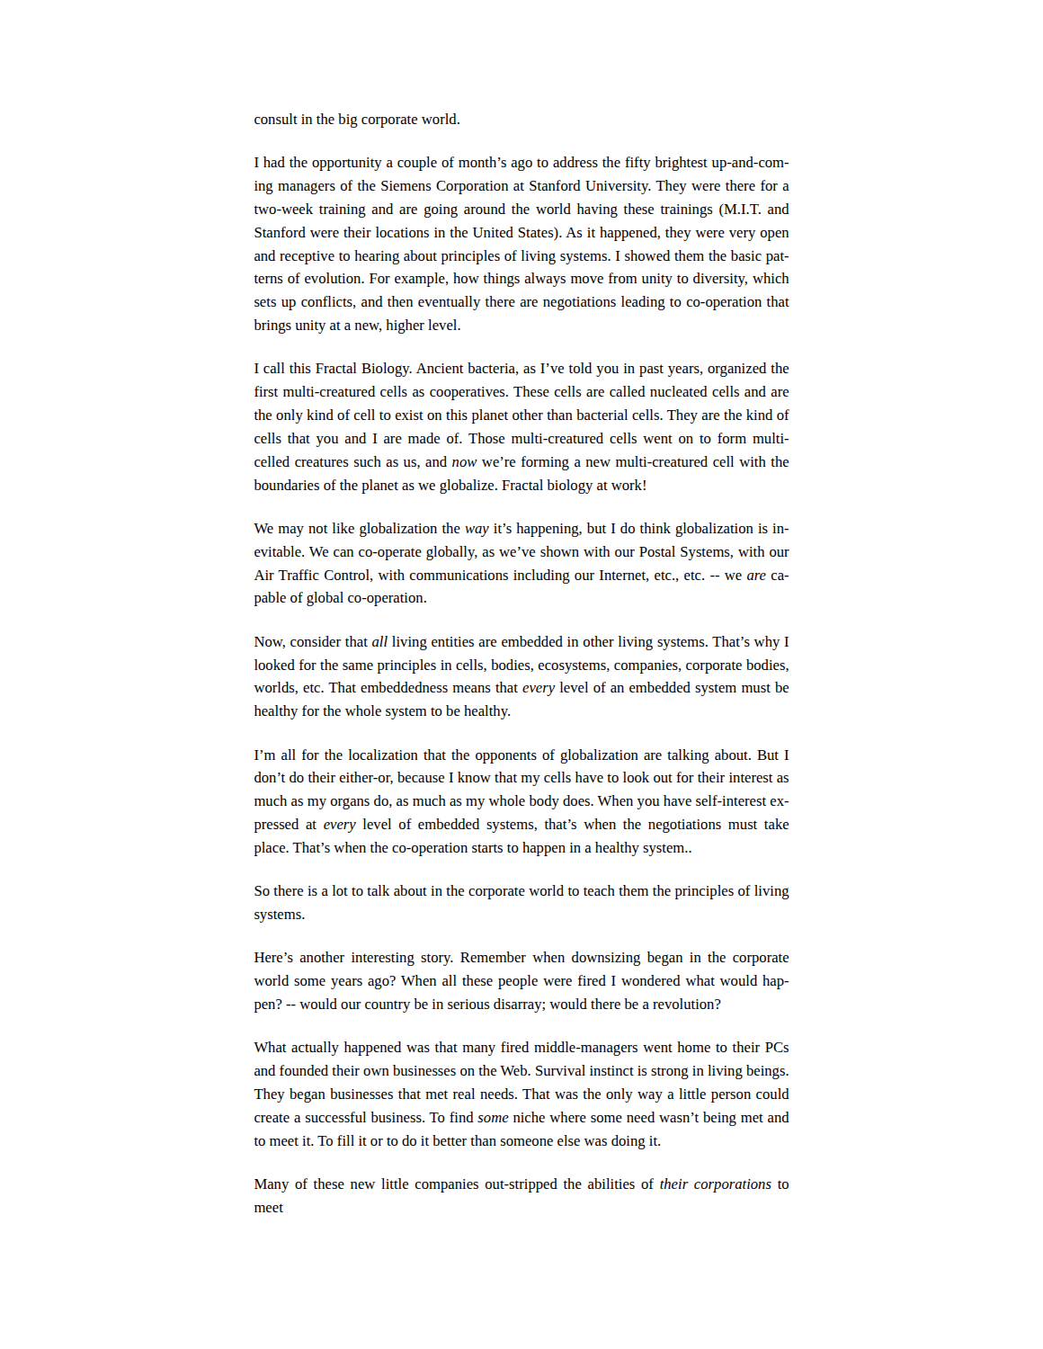consult in the big corporate world.
I had the opportunity a couple of month’s ago to address the fifty brightest up-and-coming managers of the Siemens Corporation at Stanford University. They were there for a two-week training and are going around the world having these trainings (M.I.T. and Stanford were their locations in the United States). As it happened, they were very open and receptive to hearing about principles of living systems. I showed them the basic patterns of evolution. For example, how things always move from unity to diversity, which sets up conflicts, and then eventually there are negotiations leading to co-operation that brings unity at a new, higher level.
I call this Fractal Biology. Ancient bacteria, as I’ve told you in past years, organized the first multi-creatured cells as cooperatives. These cells are called nucleated cells and are the only kind of cell to exist on this planet other than bacterial cells. They are the kind of cells that you and I are made of. Those multi-creatured cells went on to form multi-celled creatures such as us, and now we’re forming a new multi-creatured cell with the boundaries of the planet as we globalize. Fractal biology at work!
We may not like globalization the way it’s happening, but I do think globalization is inevitable. We can co-operate globally, as we’ve shown with our Postal Systems, with our Air Traffic Control, with communications including our Internet, etc., etc. -- we are capable of global co-operation.
Now, consider that all living entities are embedded in other living systems. That’s why I looked for the same principles in cells, bodies, ecosystems, companies, corporate bodies, worlds, etc. That embeddedness means that every level of an embedded system must be healthy for the whole system to be healthy.
I’m all for the localization that the opponents of globalization are talking about. But I don’t do their either-or, because I know that my cells have to look out for their interest as much as my organs do, as much as my whole body does. When you have self-interest expressed at every level of embedded systems, that’s when the negotiations must take place. That’s when the co-operation starts to happen in a healthy system..
So there is a lot to talk about in the corporate world to teach them the principles of living systems.
Here’s another interesting story. Remember when downsizing began in the corporate world some years ago? When all these people were fired I wondered what would happen? -- would our country be in serious disarray; would there be a revolution?
What actually happened was that many fired middle-managers went home to their PCs and founded their own businesses on the Web. Survival instinct is strong in living beings. They began businesses that met real needs. That was the only way a little person could create a successful business. To find some niche where some need wasn’t being met and to meet it. To fill it or to do it better than someone else was doing it.
Many of these new little companies out-stripped the abilities of their corporations to meet